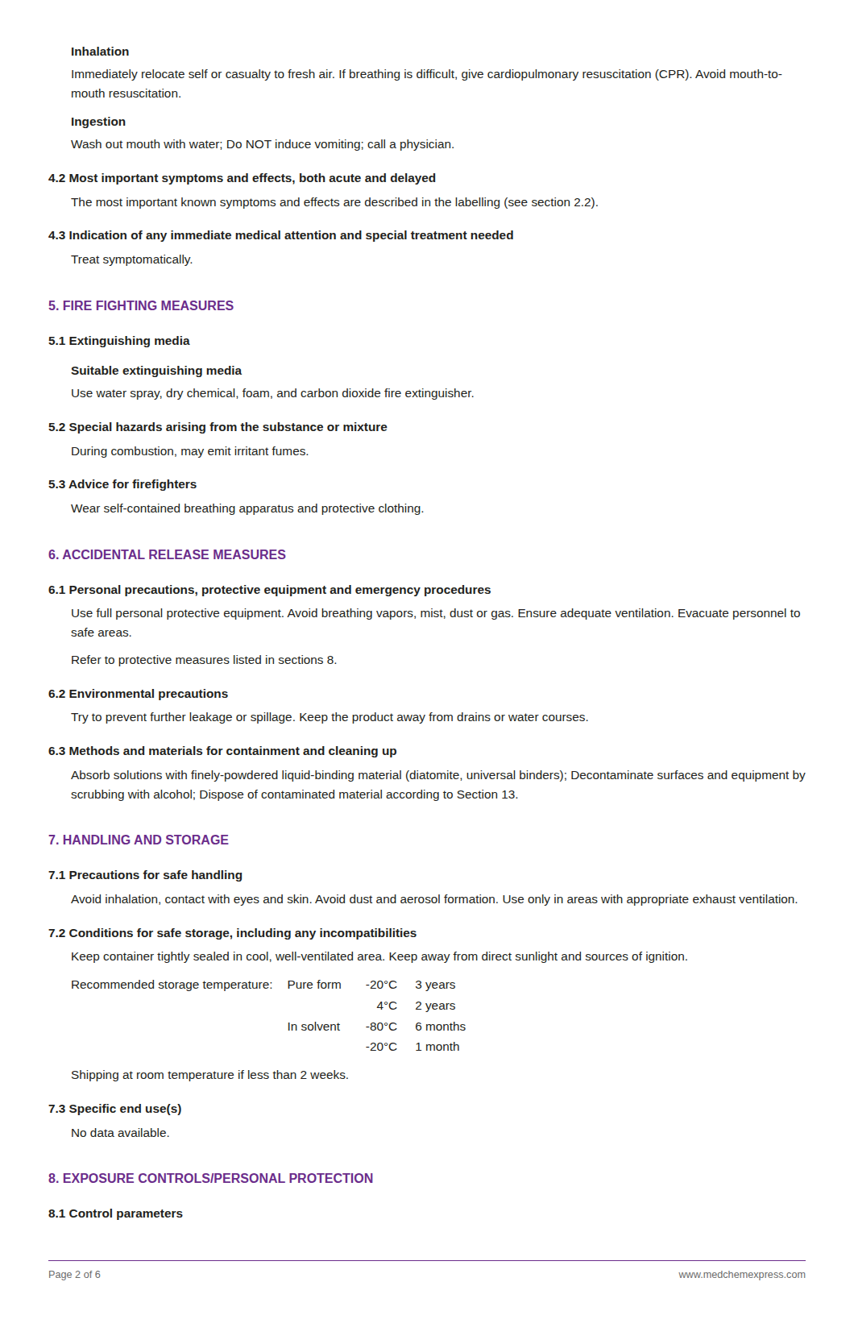Inhalation
Immediately relocate self or casualty to fresh air. If breathing is difficult, give cardiopulmonary resuscitation (CPR). Avoid mouth-to-mouth resuscitation.
Ingestion
Wash out mouth with water; Do NOT induce vomiting; call a physician.
4.2 Most important symptoms and effects, both acute and delayed
The most important known symptoms and effects are described in the labelling (see section 2.2).
4.3 Indication of any immediate medical attention and special treatment needed
Treat symptomatically.
5. FIRE FIGHTING MEASURES
5.1 Extinguishing media
Suitable extinguishing media
Use water spray, dry chemical, foam, and carbon dioxide fire extinguisher.
5.2 Special hazards arising from the substance or mixture
During combustion, may emit irritant fumes.
5.3 Advice for firefighters
Wear self-contained breathing apparatus and protective clothing.
6. ACCIDENTAL RELEASE MEASURES
6.1 Personal precautions, protective equipment and emergency procedures
Use full personal protective equipment. Avoid breathing vapors, mist, dust or gas. Ensure adequate ventilation. Evacuate personnel to safe areas.
Refer to protective measures listed in sections 8.
6.2 Environmental precautions
Try to prevent further leakage or spillage. Keep the product away from drains or water courses.
6.3 Methods and materials for containment and cleaning up
Absorb solutions with finely-powdered liquid-binding material (diatomite, universal binders); Decontaminate surfaces and equipment by scrubbing with alcohol; Dispose of contaminated material according to Section 13.
7. HANDLING AND STORAGE
7.1 Precautions for safe handling
Avoid inhalation, contact with eyes and skin. Avoid dust and aerosol formation. Use only in areas with appropriate exhaust ventilation.
7.2 Conditions for safe storage, including any incompatibilities
Keep container tightly sealed in cool, well-ventilated area. Keep away from direct sunlight and sources of ignition.
| Recommended storage temperature: | Pure form | -20°C | 3 years |
| | | 4°C | 2 years |
| | In solvent | -80°C | 6 months |
| | | -20°C | 1 month |
Shipping at room temperature if less than 2 weeks.
7.3 Specific end use(s)
No data available.
8. EXPOSURE CONTROLS/PERSONAL PROTECTION
8.1 Control parameters
Page 2 of 6 www.medchemexpress.com